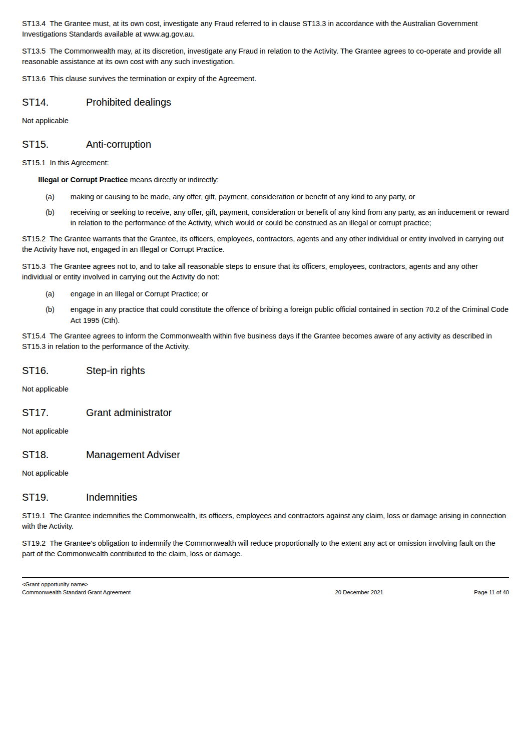ST13.4 The Grantee must, at its own cost, investigate any Fraud referred to in clause ST13.3 in accordance with the Australian Government Investigations Standards available at www.ag.gov.au.
ST13.5 The Commonwealth may, at its discretion, investigate any Fraud in relation to the Activity. The Grantee agrees to co-operate and provide all reasonable assistance at its own cost with any such investigation.
ST13.6 This clause survives the termination or expiry of the Agreement.
ST14. Prohibited dealings
Not applicable
ST15. Anti-corruption
ST15.1 In this Agreement:
Illegal or Corrupt Practice means directly or indirectly:
(a) making or causing to be made, any offer, gift, payment, consideration or benefit of any kind to any party, or
(b) receiving or seeking to receive, any offer, gift, payment, consideration or benefit of any kind from any party, as an inducement or reward in relation to the performance of the Activity, which would or could be construed as an illegal or corrupt practice;
ST15.2 The Grantee warrants that the Grantee, its officers, employees, contractors, agents and any other individual or entity involved in carrying out the Activity have not, engaged in an Illegal or Corrupt Practice.
ST15.3 The Grantee agrees not to, and to take all reasonable steps to ensure that its officers, employees, contractors, agents and any other individual or entity involved in carrying out the Activity do not:
(a) engage in an Illegal or Corrupt Practice; or
(b) engage in any practice that could constitute the offence of bribing a foreign public official contained in section 70.2 of the Criminal Code Act 1995 (Cth).
ST15.4 The Grantee agrees to inform the Commonwealth within five business days if the Grantee becomes aware of any activity as described in ST15.3 in relation to the performance of the Activity.
ST16. Step-in rights
Not applicable
ST17. Grant administrator
Not applicable
ST18. Management Adviser
Not applicable
ST19. Indemnities
ST19.1 The Grantee indemnifies the Commonwealth, its officers, employees and contractors against any claim, loss or damage arising in connection with the Activity.
ST19.2 The Grantee's obligation to indemnify the Commonwealth will reduce proportionally to the extent any act or omission involving fault on the part of the Commonwealth contributed to the claim, loss or damage.
| <Grant opportunity name> | | |
| Commonwealth Standard Grant Agreement | 20 December 2021 | Page 11 of 40 |